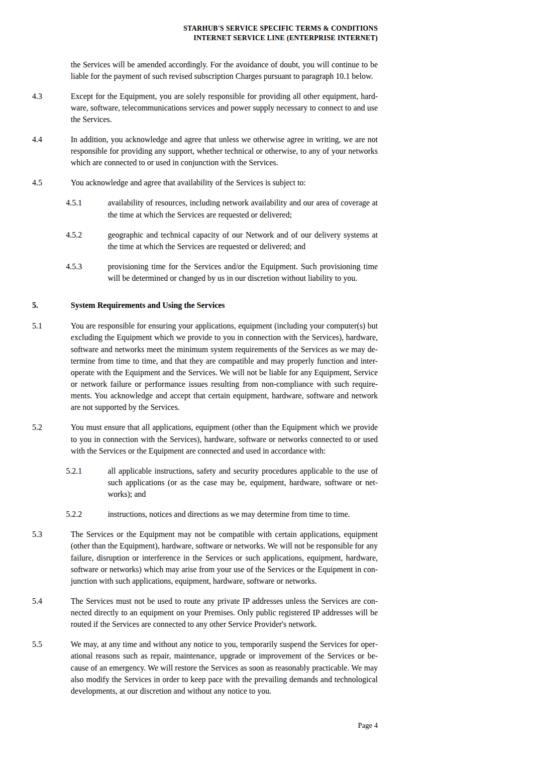STARHUB'S SERVICE SPECIFIC TERMS & CONDITIONS INTERNET SERVICE LINE (ENTERPRISE INTERNET)
the Services will be amended accordingly. For the avoidance of doubt, you will continue to be liable for the payment of such revised subscription Charges pursuant to paragraph 10.1 below.
4.3
Except for the Equipment, you are solely responsible for providing all other equipment, hardware, software, telecommunications services and power supply necessary to connect to and use the Services.
4.4
In addition, you acknowledge and agree that unless we otherwise agree in writing, we are not responsible for providing any support, whether technical or otherwise, to any of your networks which are connected to or used in conjunction with the Services.
4.5
You acknowledge and agree that availability of the Services is subject to:
4.5.1
availability of resources, including network availability and our area of coverage at the time at which the Services are requested or delivered;
4.5.2
geographic and technical capacity of our Network and of our delivery systems at the time at which the Services are requested or delivered; and
4.5.3
provisioning time for the Services and/or the Equipment. Such provisioning time will be determined or changed by us in our discretion without liability to you.
5.
System Requirements and Using the Services
5.1
You are responsible for ensuring your applications, equipment (including your computer(s) but excluding the Equipment which we provide to you in connection with the Services), hardware, software and networks meet the minimum system requirements of the Services as we may determine from time to time, and that they are compatible and may properly function and inter-operate with the Equipment and the Services. We will not be liable for any Equipment, Service or network failure or performance issues resulting from non-compliance with such requirements. You acknowledge and accept that certain equipment, hardware, software and network are not supported by the Services.
5.2
You must ensure that all applications, equipment (other than the Equipment which we provide to you in connection with the Services), hardware, software or networks connected to or used with the Services or the Equipment are connected and used in accordance with:
5.2.1
all applicable instructions, safety and security procedures applicable to the use of such applications (or as the case may be, equipment, hardware, software or networks); and
5.2.2
instructions, notices and directions as we may determine from time to time.
5.3
The Services or the Equipment may not be compatible with certain applications, equipment (other than the Equipment), hardware, software or networks. We will not be responsible for any failure, disruption or interference in the Services or such applications, equipment, hardware, software or networks) which may arise from your use of the Services or the Equipment in conjunction with such applications, equipment, hardware, software or networks.
5.4
The Services must not be used to route any private IP addresses unless the Services are connected directly to an equipment on your Premises. Only public registered IP addresses will be routed if the Services are connected to any other Service Provider's network.
5.5
We may, at any time and without any notice to you, temporarily suspend the Services for operational reasons such as repair, maintenance, upgrade or improvement of the Services or because of an emergency. We will restore the Services as soon as reasonably practicable. We may also modify the Services in order to keep pace with the prevailing demands and technological developments, at our discretion and without any notice to you.
Page 4